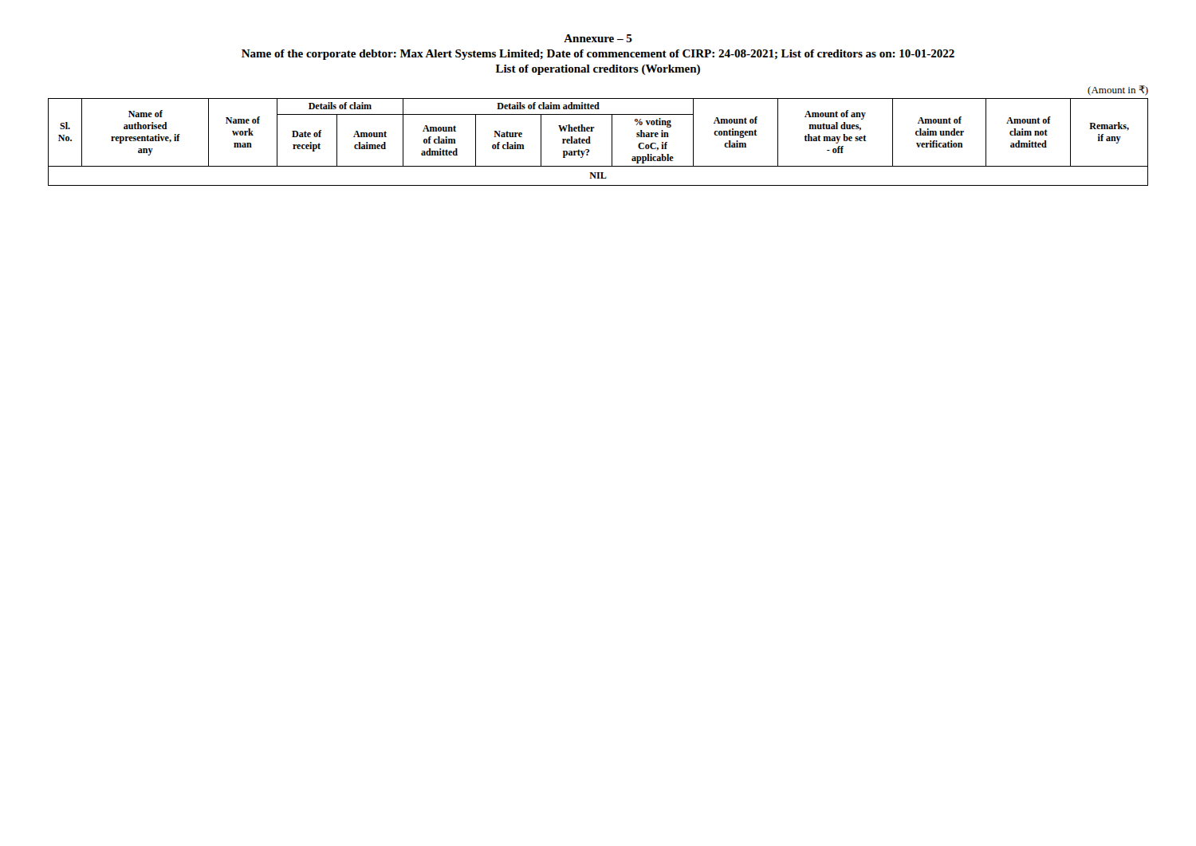Annexure – 5
Name of the corporate debtor: Max Alert Systems Limited; Date of commencement of CIRP: 24-08-2021; List of creditors as on: 10-01-2022
List of operational creditors (Workmen)
(Amount in ₹)
| Sl. No. | Name of authorised representative, if any | Name of work man | Details of claim | Details of claim admitted | Amount of contingent claim | Amount of any mutual dues, that may be set - off | Amount of claim under verification | Amount of claim not admitted | Remarks, if any |
| --- | --- | --- | --- | --- | --- | --- | --- | --- | --- |
| Date of receipt | Amount claimed | Amount of claim admitted | Nature of claim | Whether related party? | % voting share in CoC, if applicable |
| NIL |